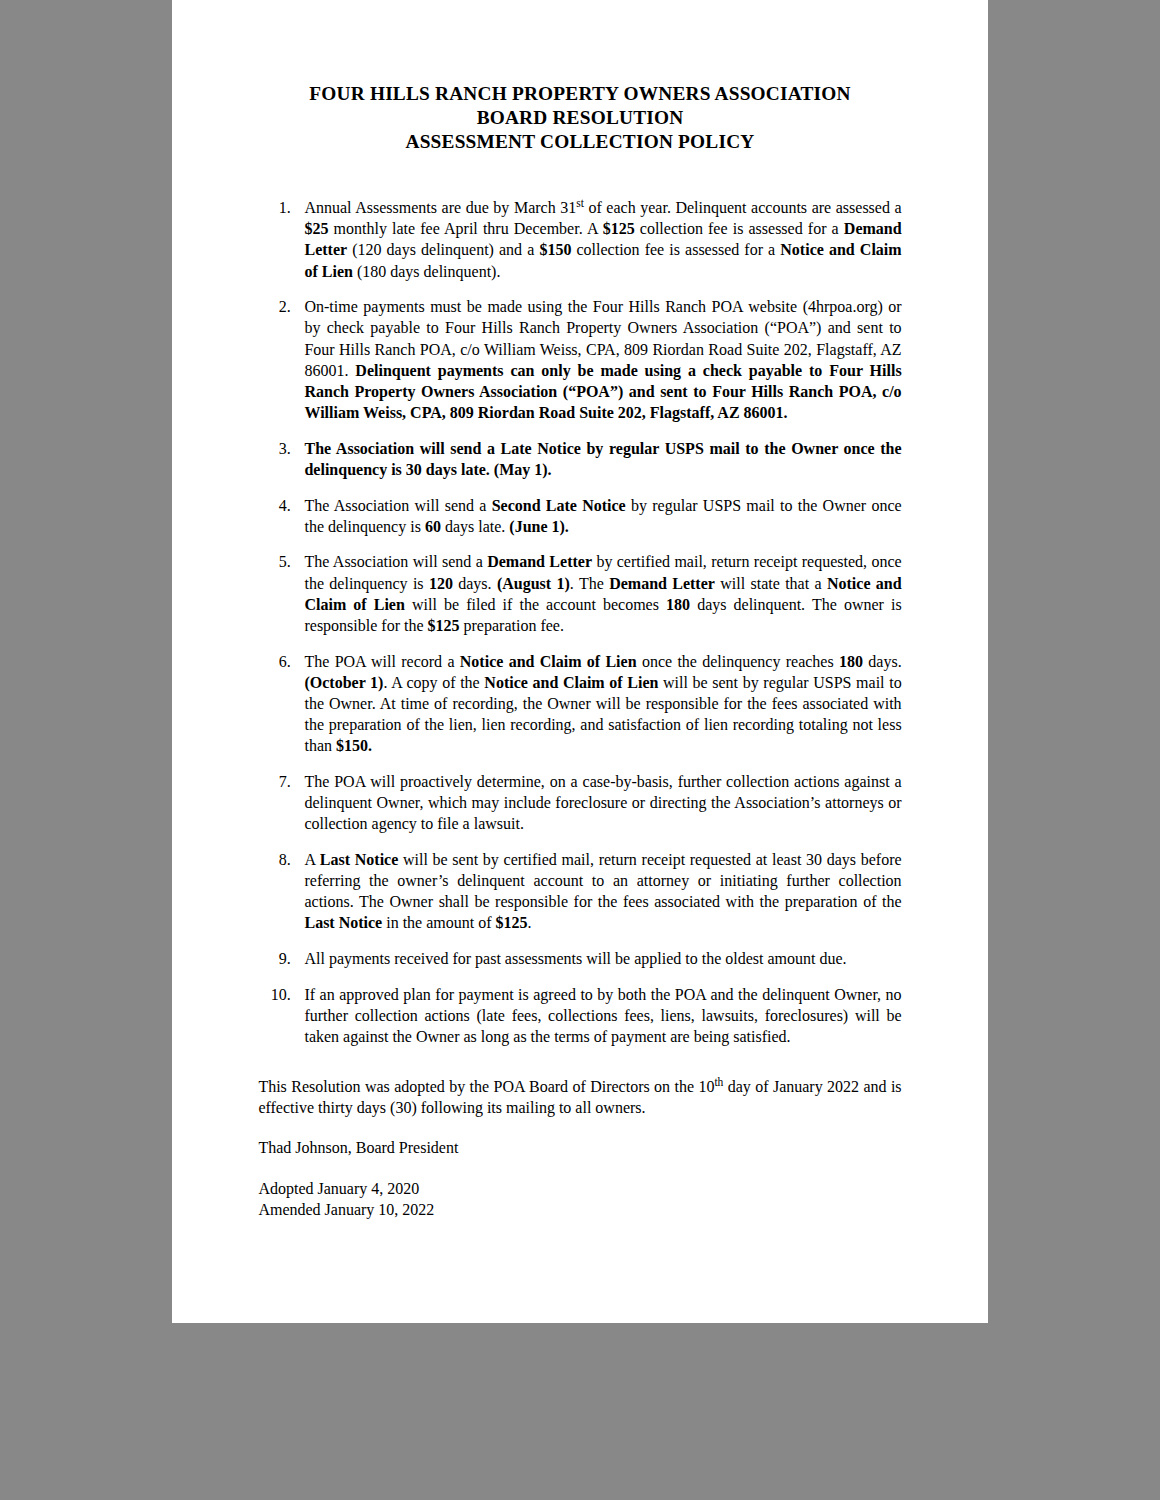FOUR HILLS RANCH PROPERTY OWNERS ASSOCIATION BOARD RESOLUTION ASSESSMENT COLLECTION POLICY
Annual Assessments are due by March 31st of each year. Delinquent accounts are assessed a $25 monthly late fee April thru December. A $125 collection fee is assessed for a Demand Letter (120 days delinquent) and a $150 collection fee is assessed for a Notice and Claim of Lien (180 days delinquent).
On-time payments must be made using the Four Hills Ranch POA website (4hrpoa.org) or by check payable to Four Hills Ranch Property Owners Association (“POA”) and sent to Four Hills Ranch POA, c/o William Weiss, CPA, 809 Riordan Road Suite 202, Flagstaff, AZ 86001. Delinquent payments can only be made using a check payable to Four Hills Ranch Property Owners Association (“POA”) and sent to Four Hills Ranch POA, c/o William Weiss, CPA, 809 Riordan Road Suite 202, Flagstaff, AZ 86001.
The Association will send a Late Notice by regular USPS mail to the Owner once the delinquency is 30 days late. (May 1).
The Association will send a Second Late Notice by regular USPS mail to the Owner once the delinquency is 60 days late. (June 1).
The Association will send a Demand Letter by certified mail, return receipt requested, once the delinquency is 120 days. (August 1). The Demand Letter will state that a Notice and Claim of Lien will be filed if the account becomes 180 days delinquent. The owner is responsible for the $125 preparation fee.
The POA will record a Notice and Claim of Lien once the delinquency reaches 180 days. (October 1). A copy of the Notice and Claim of Lien will be sent by regular USPS mail to the Owner. At time of recording, the Owner will be responsible for the fees associated with the preparation of the lien, lien recording, and satisfaction of lien recording totaling not less than $150.
The POA will proactively determine, on a case-by-basis, further collection actions against a delinquent Owner, which may include foreclosure or directing the Association’s attorneys or collection agency to file a lawsuit.
A Last Notice will be sent by certified mail, return receipt requested at least 30 days before referring the owner’s delinquent account to an attorney or initiating further collection actions. The Owner shall be responsible for the fees associated with the preparation of the Last Notice in the amount of $125.
All payments received for past assessments will be applied to the oldest amount due.
If an approved plan for payment is agreed to by both the POA and the delinquent Owner, no further collection actions (late fees, collections fees, liens, lawsuits, foreclosures) will be taken against the Owner as long as the terms of payment are being satisfied.
This Resolution was adopted by the POA Board of Directors on the 10th day of January 2022 and is effective thirty days (30) following its mailing to all owners.
Thad Johnson, Board President
Adopted January 4, 2020
Amended January 10, 2022